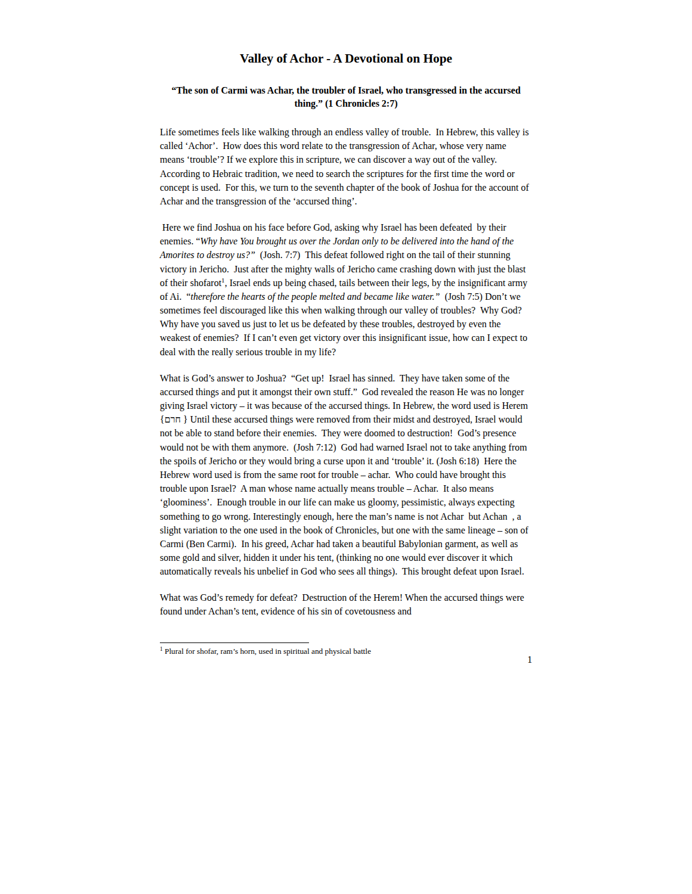Valley of Achor - A Devotional on Hope
“The son of Carmi was Achar, the troubler of Israel, who transgressed in the accursed thing.” (1 Chronicles 2:7)
Life sometimes feels like walking through an endless valley of trouble. In Hebrew, this valley is called ‘Achor’. How does this word relate to the transgression of Achar, whose very name means ‘trouble’? If we explore this in scripture, we can discover a way out of the valley. According to Hebraic tradition, we need to search the scriptures for the first time the word or concept is used. For this, we turn to the seventh chapter of the book of Joshua for the account of Achar and the transgression of the ‘accursed thing’.
Here we find Joshua on his face before God, asking why Israel has been defeated by their enemies. “Why have You brought us over the Jordan only to be delivered into the hand of the Amorites to destroy us?” (Josh. 7:7) This defeat followed right on the tail of their stunning victory in Jericho. Just after the mighty walls of Jericho came crashing down with just the blast of their shofarot1, Israel ends up being chased, tails between their legs, by the insignificant army of Ai. “therefore the hearts of the people melted and became like water.” (Josh 7:5) Don’t we sometimes feel discouraged like this when walking through our valley of troubles? Why God? Why have you saved us just to let us be defeated by these troubles, destroyed by even the weakest of enemies? If I can’t even get victory over this insignificant issue, how can I expect to deal with the really serious trouble in my life?
What is God’s answer to Joshua? “Get up! Israel has sinned. They have taken some of the accursed things and put it amongst their own stuff.” God revealed the reason He was no longer giving Israel victory – it was because of the accursed things. In Hebrew, the word used is Herem {חרם } Until these accursed things were removed from their midst and destroyed, Israel would not be able to stand before their enemies. They were doomed to destruction! God’s presence would not be with them anymore. (Josh 7:12) God had warned Israel not to take anything from the spoils of Jericho or they would bring a curse upon it and ‘trouble’ it. (Josh 6:18) Here the Hebrew word used is from the same root for trouble – achar. Who could have brought this trouble upon Israel? A man whose name actually means trouble – Achar. It also means ‘gloominess’. Enough trouble in our life can make us gloomy, pessimistic, always expecting something to go wrong. Interestingly enough, here the man’s name is not Achar but Achan , a slight variation to the one used in the book of Chronicles, but one with the same lineage – son of Carmi (Ben Carmi). In his greed, Achar had taken a beautiful Babylonian garment, as well as some gold and silver, hidden it under his tent, (thinking no one would ever discover it which automatically reveals his unbelief in God who sees all things). This brought defeat upon Israel.
What was God’s remedy for defeat? Destruction of the Herem! When the accursed things were found under Achan’s tent, evidence of his sin of covetousness and
1 Plural for shofar, ram’s horn, used in spiritual and physical battle
1